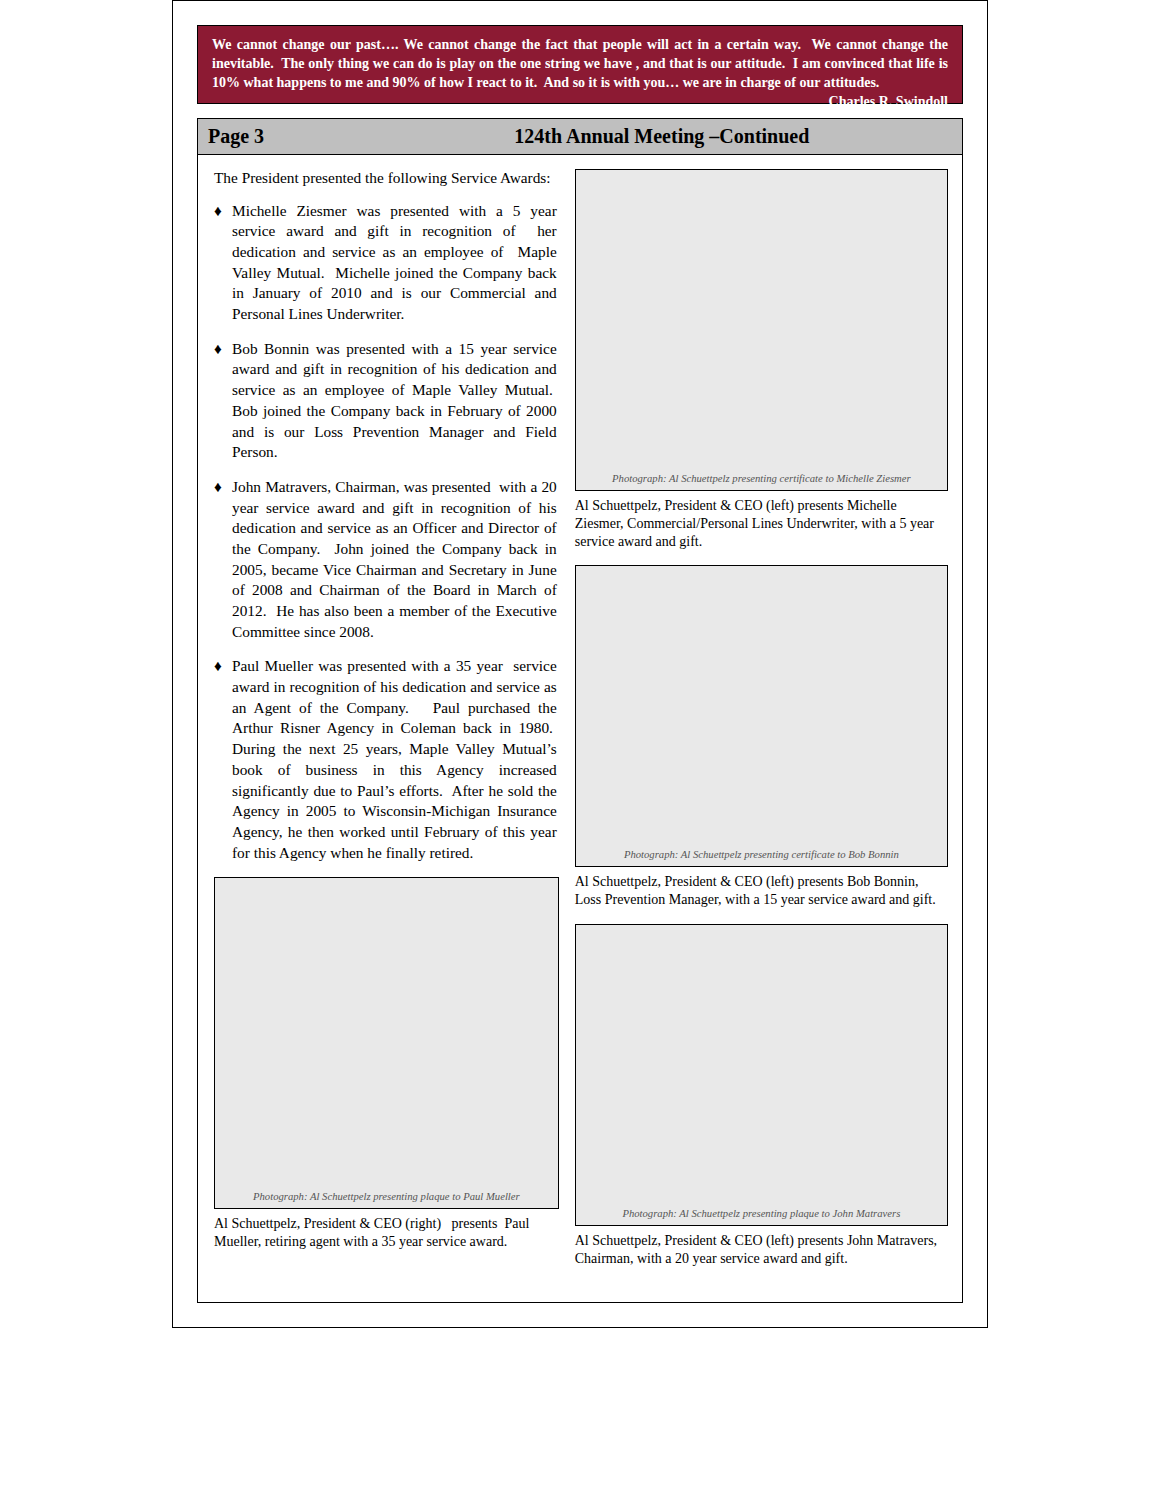We cannot change our past…. We cannot change the fact that people will act in a certain way. We cannot change the inevitable. The only thing we can do is play on the one string we have , and that is our attitude. I am convinced that life is 10% what happens to me and 90% of how I react to it. And so it is with you… we are in charge of our attitudes. Charles R. Swindoll
Page 3
124th Annual Meeting –Continued
The President presented the following Service Awards:
Michelle Ziesmer was presented with a 5 year service award and gift in recognition of her dedication and service as an employee of Maple Valley Mutual. Michelle joined the Company back in January of 2010 and is our Commercial and Personal Lines Underwriter.
Bob Bonnin was presented with a 15 year service award and gift in recognition of his dedication and service as an employee of Maple Valley Mutual. Bob joined the Company back in February of 2000 and is our Loss Prevention Manager and Field Person.
John Matravers, Chairman, was presented with a 20 year service award and gift in recognition of his dedication and service as an Officer and Director of the Company. John joined the Company back in 2005, became Vice Chairman and Secretary in June of 2008 and Chairman of the Board in March of 2012. He has also been a member of the Executive Committee since 2008.
Paul Mueller was presented with a 35 year service award in recognition of his dedication and service as an Agent of the Company. Paul purchased the Arthur Risner Agency in Coleman back in 1980. During the next 25 years, Maple Valley Mutual’s book of business in this Agency increased significantly due to Paul’s efforts. After he sold the Agency in 2005 to Wisconsin-Michigan Insurance Agency, he then worked until February of this year for this Agency when he finally retired.
Photograph: Al Schuettpelz presenting plaque to Paul Mueller
Al Schuettpelz, President & CEO (right) presents Paul Mueller, retiring agent with a 35 year service award.
Photograph: Al Schuettpelz presenting certificate to Michelle Ziesmer
Al Schuettpelz, President & CEO (left) presents Michelle Ziesmer, Commercial/Personal Lines Underwriter, with a 5 year service award and gift.
Photograph: Al Schuettpelz presenting certificate to Bob Bonnin
Al Schuettpelz, President & CEO (left) presents Bob Bonnin, Loss Prevention Manager, with a 15 year service award and gift.
Photograph: Al Schuettpelz presenting plaque to John Matravers
Al Schuettpelz, President & CEO (left) presents John Matravers, Chairman, with a 20 year service award and gift.